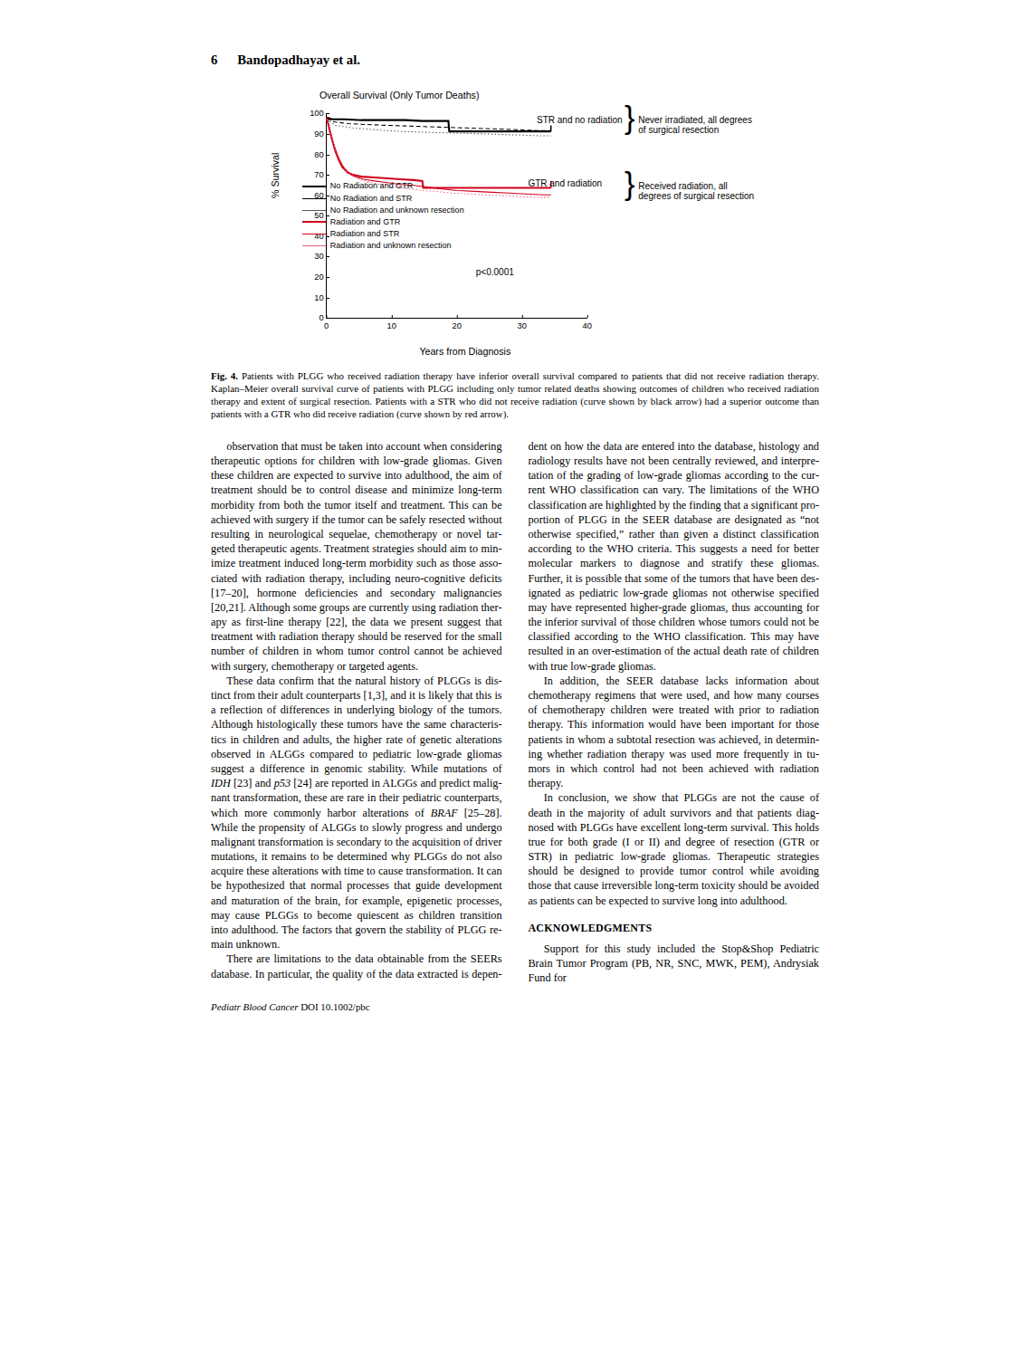6 Bandopadhayay et al.
Overall Survival (Only Tumor Deaths)
% Survival
Years from Diagnosis
100
90
80
70
60
50
40
30
20
10
0
0
10
20
30
40
No Radiation and GTR
No Radiation and STR
No Radiation and unknown resection
Radiation and GTR
Radiation and STR
Radiation and unknown resection
STR and no radiation
GTR and radiation
Never irradiated, all degrees of surgical resection
}
Received radiation, all degrees of surgical resection
}
p<0.0001
Fig. 4. Patients with PLGG who received radiation therapy have inferior overall survival compared to patients that did not receive radiation therapy. Kaplan–Meier overall survival curve of patients with PLGG including only tumor related deaths showing outcomes of children who received radiation therapy and extent of surgical resection. Patients with a STR who did not receive radiation (curve shown by black arrow) had a superior outcome than patients with a GTR who did receive radiation (curve shown by red arrow).
observation that must be taken into account when considering therapeutic options for children with low-grade gliomas. Given these children are expected to survive into adulthood, the aim of treatment should be to control disease and minimize long-term morbidity from both the tumor itself and treatment. This can be achieved with surgery if the tumor can be safely resected without resulting in neurological sequelae, chemotherapy or novel targeted therapeutic agents. Treatment strategies should aim to minimize treatment induced long-term morbidity such as those associated with radiation therapy, including neuro-cognitive deficits [17–20], hormone deficiencies and secondary malignancies [20,21]. Although some groups are currently using radiation therapy as first-line therapy [22], the data we present suggest that treatment with radiation therapy should be reserved for the small number of children in whom tumor control cannot be achieved with surgery, chemotherapy or targeted agents.
These data confirm that the natural history of PLGGs is distinct from their adult counterparts [1,3], and it is likely that this is a reflection of differences in underlying biology of the tumors. Although histologically these tumors have the same characteristics in children and adults, the higher rate of genetic alterations observed in ALGGs compared to pediatric low-grade gliomas suggest a difference in genomic stability. While mutations of IDH [23] and p53 [24] are reported in ALGGs and predict malignant transformation, these are rare in their pediatric counterparts, which more commonly harbor alterations of BRAF [25–28]. While the propensity of ALGGs to slowly progress and undergo malignant transformation is secondary to the acquisition of driver mutations, it remains to be determined why PLGGs do not also acquire these alterations with time to cause transformation. It can be hypothesized that normal processes that guide development and maturation of the brain, for example, epigenetic processes, may cause PLGGs to become quiescent as children transition into adulthood. The factors that govern the stability of PLGG remain unknown.
There are limitations to the data obtainable from the SEERs database. In particular, the quality of the data extracted is dependent on how the data are entered into the database, histology and radiology results have not been centrally reviewed, and interpretation of the grading of low-grade gliomas according to the current WHO classification can vary. The limitations of the WHO classification are highlighted by the finding that a significant proportion of PLGG in the SEER database are designated as “not otherwise specified,” rather than given a distinct classification according to the WHO criteria. This suggests a need for better molecular markers to diagnose and stratify these gliomas. Further, it is possible that some of the tumors that have been designated as pediatric low-grade gliomas not otherwise specified may have represented higher-grade gliomas, thus accounting for the inferior survival of those children whose tumors could not be classified according to the WHO classification. This may have resulted in an over-estimation of the actual death rate of children with true low-grade gliomas.
In addition, the SEER database lacks information about chemotherapy regimens that were used, and how many courses of chemotherapy children were treated with prior to radiation therapy. This information would have been important for those patients in whom a subtotal resection was achieved, in determining whether radiation therapy was used more frequently in tumors in which control had not been achieved with radiation therapy.
In conclusion, we show that PLGGs are not the cause of death in the majority of adult survivors and that patients diagnosed with PLGGs have excellent long-term survival. This holds true for both grade (I or II) and degree of resection (GTR or STR) in pediatric low-grade gliomas. Therapeutic strategies should be designed to provide tumor control while avoiding those that cause irreversible long-term toxicity should be avoided as patients can be expected to survive long into adulthood.
ACKNOWLEDGMENTS
Support for this study included the Stop&Shop Pediatric Brain Tumor Program (PB, NR, SNC, MWK, PEM), Andrysiak Fund for
Pediatr Blood Cancer DOI 10.1002/pbc